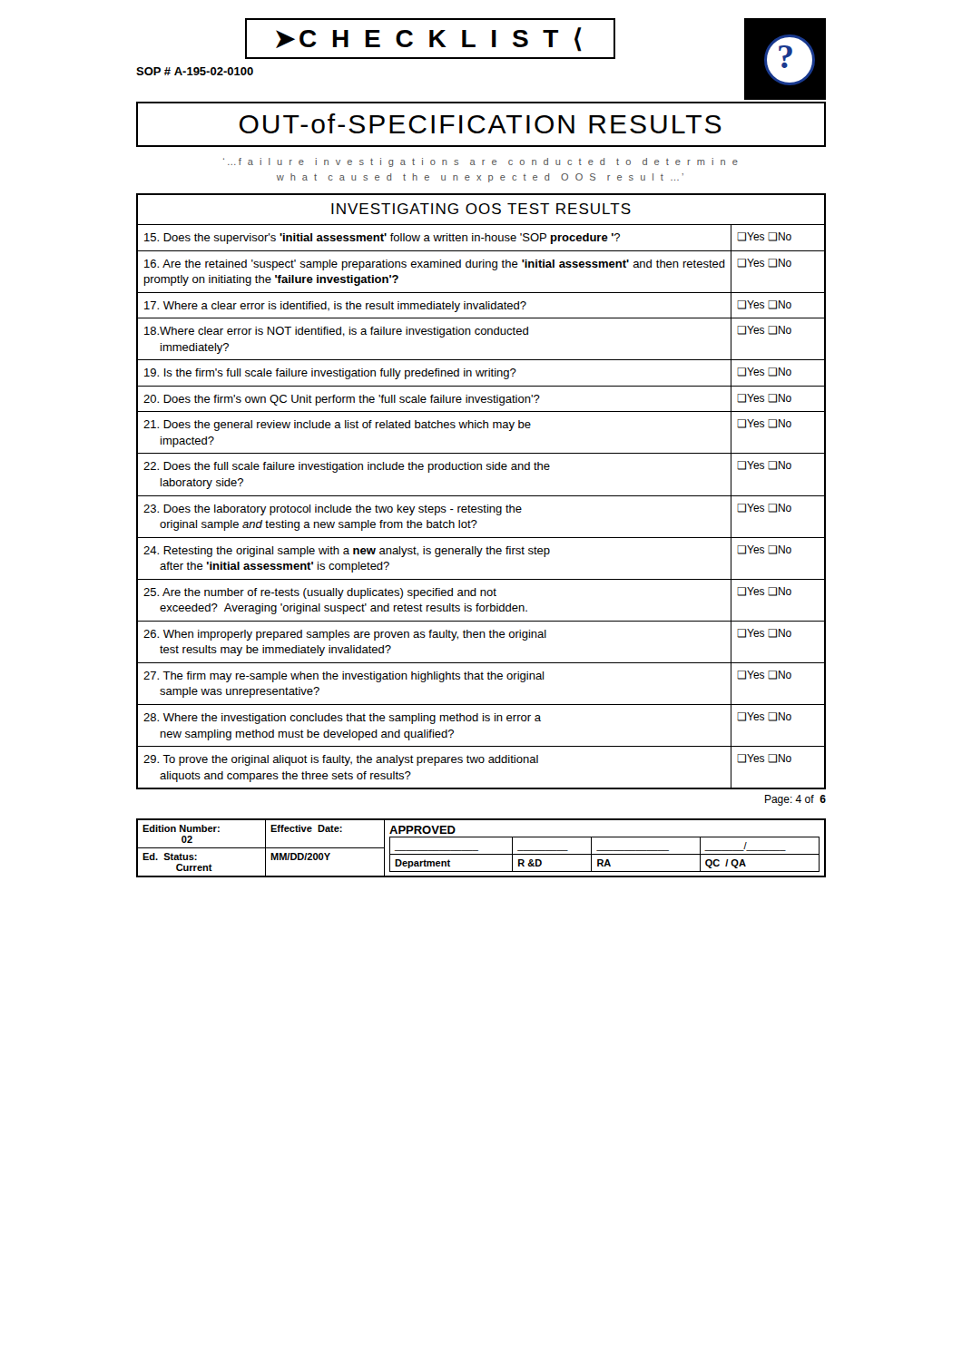➤C H E C K L I S T ⟨
SOP # A-195-02-0100
?
OUT-of-SPECIFICATION RESULTS
‘…f a i l u r e i n v e s t i g a t i o n s a r e c o n d u c t e d t o d e t e r m i n e
w h a t c a u s e d t h e u n e x p e c t e d O O S r e s u l t …’
| INVESTIGATING OOS TEST RESULTS |
| --- |
| 15. Does the supervisor's 'initial assessment' follow a written in-house 'SOP procedure ' ? | ❑ Yes ❑ No |
| 16. Are the retained 'suspect' sample preparations examined during the 'initial assessment' and then retested promptly on initiating the 'failure investigation'? | ❑ Yes ❑ No |
| 17. Where a clear error is identified, is the result immediately invalidated? | ❑ Yes ❑ No |
| 18.Where clear error is NOT identified, is a failure investigation conducted immediately? | ❑ Yes ❑ No |
| 19. Is the firm's full scale failure investigation fully predefined in writing? | ❑ Yes ❑ No |
| 20. Does the firm's own QC Unit perform the 'full scale failure investigation'? | ❑ Yes ❑ No |
| 21. Does the general review include a list of related batches which may be impacted? | ❑ Yes ❑ No |
| 22. Does the full scale failure investigation include the production side and the laboratory side? | ❑ Yes ❑ No |
| 23. Does the laboratory protocol include the two key steps - retesting the original sample and testing a new sample from the batch lot? | ❑ Yes ❑ No |
| 24. Retesting the original sample with a new analyst, is generally the first step after the 'initial assessment' is completed? | ❑ Yes ❑ No |
| 25. Are the number of re-tests (usually duplicates) specified and not exceeded? Averaging 'original suspect' and retest results is forbidden. | ❑ Yes ❑ No |
| 26. When improperly prepared samples are proven as faulty, then the original test results may be immediately invalidated? | ❑ Yes ❑ No |
| 27. The firm may re-sample when the investigation highlights that the original sample was unrepresentative? | ❑ Yes ❑ No |
| 28. Where the investigation concludes that the sampling method is in error a new sampling method must be developed and qualified? | ❑ Yes ❑ No |
| 29. To prove the original aliquot is faulty, the analyst prepares two additional aliquots and compares the three sets of results? | ❑ Yes ❑ No |
Page: 4 of 6
| Edition Number: 02 | Effective Date: | APPROVED / _______________ / _________ / _____________ / _______/_______ / / Department / R &D / RA / QC / QA / |
| Ed. Status: Current | MM/DD/200Y |